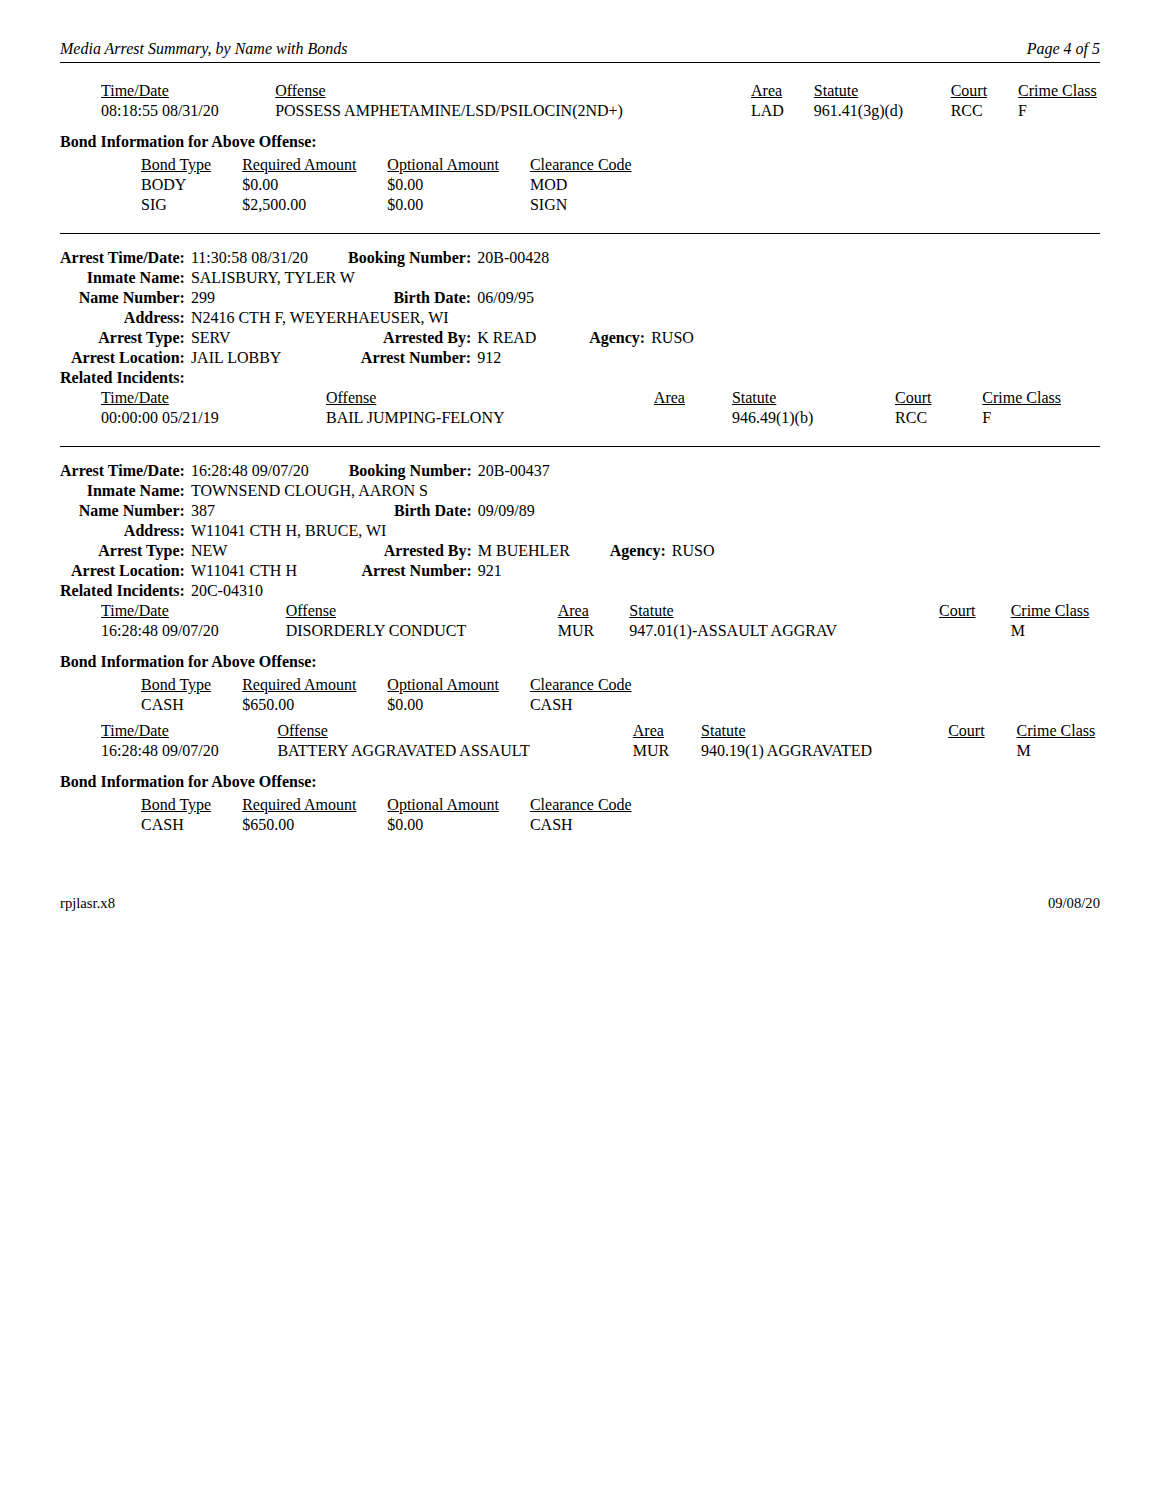Media Arrest Summary, by Name with Bonds Page 4 of 5
| Time/Date | Offense | Area | Statute | Court | Crime Class |
| --- | --- | --- | --- | --- | --- |
| 08:18:55 08/31/20 | POSSESS AMPHETAMINE/LSD/PSILOCIN(2ND+) | LAD | 961.41(3g)(d) | RCC | F |
Bond Information for Above Offense:
| Bond Type | Required Amount | Optional Amount | Clearance Code |
| --- | --- | --- | --- |
| BODY | $0.00 | $0.00 | MOD |
| SIG | $2,500.00 | $0.00 | SIGN |
| Arrest Time/Date: | 11:30:58 08/31/20 | Booking Number: | 20B-00428 |
| Inmate Name: | SALISBURY, TYLER W |
| Name Number: | 299 | Birth Date: | 06/09/95 |
| Address: | N2416 CTH F, WEYERHAEUSER, WI |
| Arrest Type: | SERV | Arrested By: | K READ | Agency: | RUSO |
| Arrest Location: | JAIL LOBBY | Arrest Number: | 912 |
| Related Incidents: | |
| Time/Date | Offense | Area | Statute | Court | Crime Class |
| --- | --- | --- | --- | --- | --- |
| 00:00:00 05/21/19 | BAIL JUMPING-FELONY | | 946.49(1)(b) | RCC | F |
| Arrest Time/Date: | 16:28:48 09/07/20 | Booking Number: | 20B-00437 |
| Inmate Name: | TOWNSEND CLOUGH, AARON S |
| Name Number: | 387 | Birth Date: | 09/09/89 |
| Address: | W11041 CTH H, BRUCE, WI |
| Arrest Type: | NEW | Arrested By: | M BUEHLER | Agency: | RUSO |
| Arrest Location: | W11041 CTH H | Arrest Number: | 921 |
| Related Incidents: | 20C-04310 |
| Time/Date | Offense | Area | Statute | Court | Crime Class |
| --- | --- | --- | --- | --- | --- |
| 16:28:48 09/07/20 | DISORDERLY CONDUCT | MUR | 947.01(1)-ASSAULT AGGRAV | | M |
Bond Information for Above Offense:
| Bond Type | Required Amount | Optional Amount | Clearance Code |
| --- | --- | --- | --- |
| CASH | $650.00 | $0.00 | CASH |
| Time/Date | Offense | Area | Statute | Court | Crime Class |
| --- | --- | --- | --- | --- | --- |
| 16:28:48 09/07/20 | BATTERY AGGRAVATED ASSAULT | MUR | 940.19(1) AGGRAVATED | | M |
Bond Information for Above Offense:
| Bond Type | Required Amount | Optional Amount | Clearance Code |
| --- | --- | --- | --- |
| CASH | $650.00 | $0.00 | CASH |
rpjlasr.x8 09/08/20